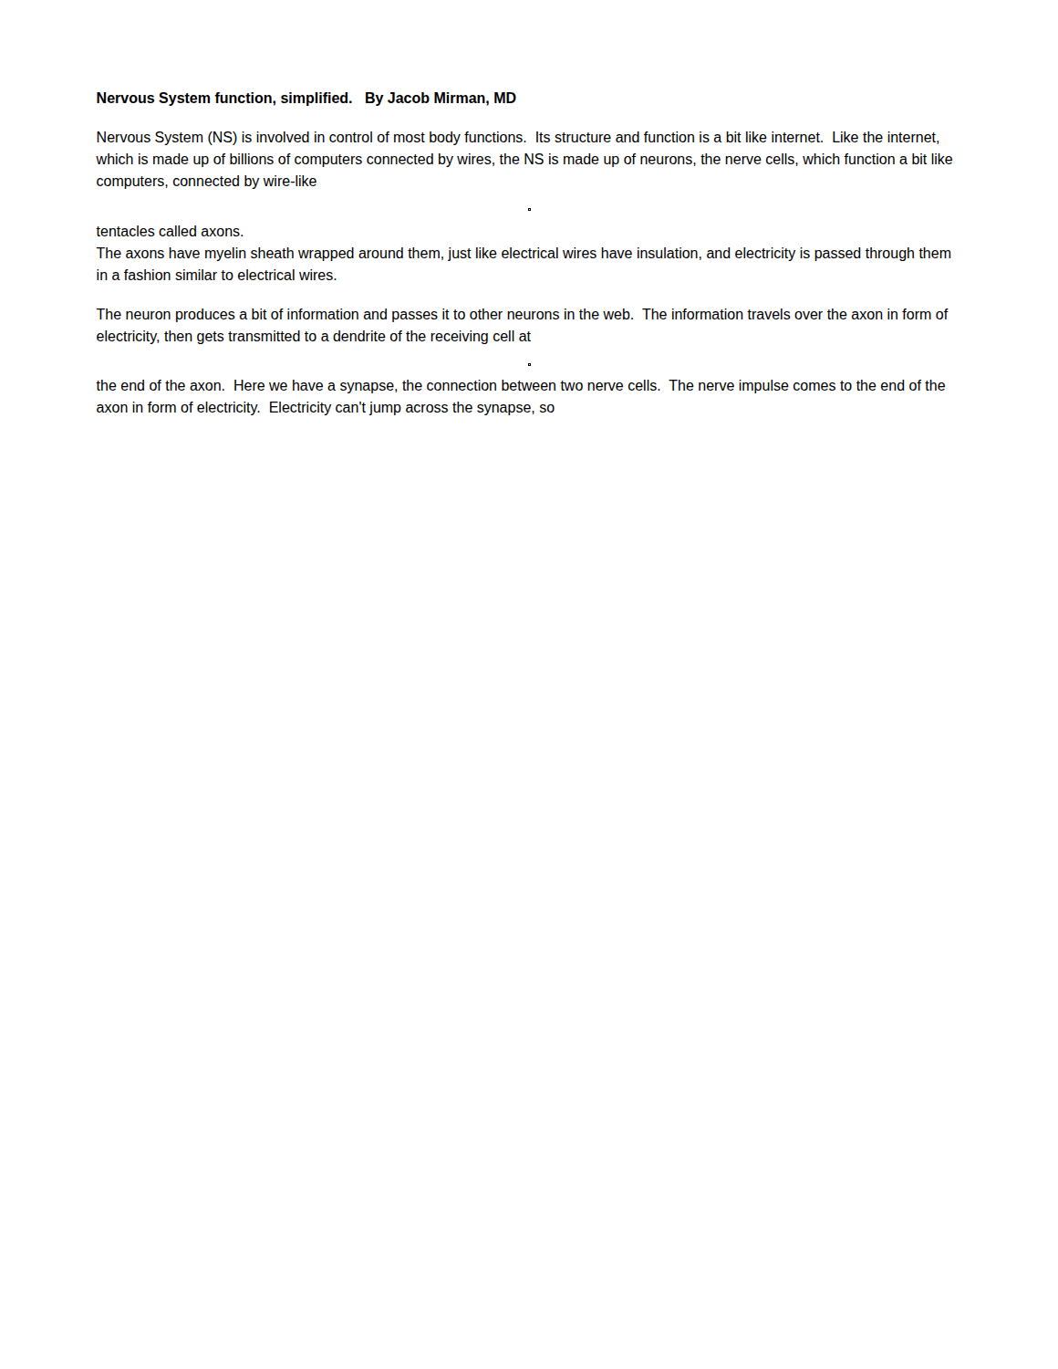Nervous System function, simplified. By Jacob Mirman, MD
Nervous System (NS) is involved in control of most body functions. Its structure and function is a bit like internet. Like the internet, which is made up of billions of computers connected by wires, the NS is made up of neurons, the nerve cells, which function a bit like computers, connected by wire-like
tentacles called axons.
The axons have myelin sheath wrapped around them, just like electrical wires have insulation, and electricity is passed through them in a fashion similar to electrical wires.
The neuron produces a bit of information and passes it to other neurons in the web. The information travels over the axon in form of electricity, then gets transmitted to a dendrite of the receiving cell at
the end of the axon. Here we have a synapse, the connection between two nerve cells. The nerve impulse comes to the end of the axon in form of electricity. Electricity can't jump across the synapse, so